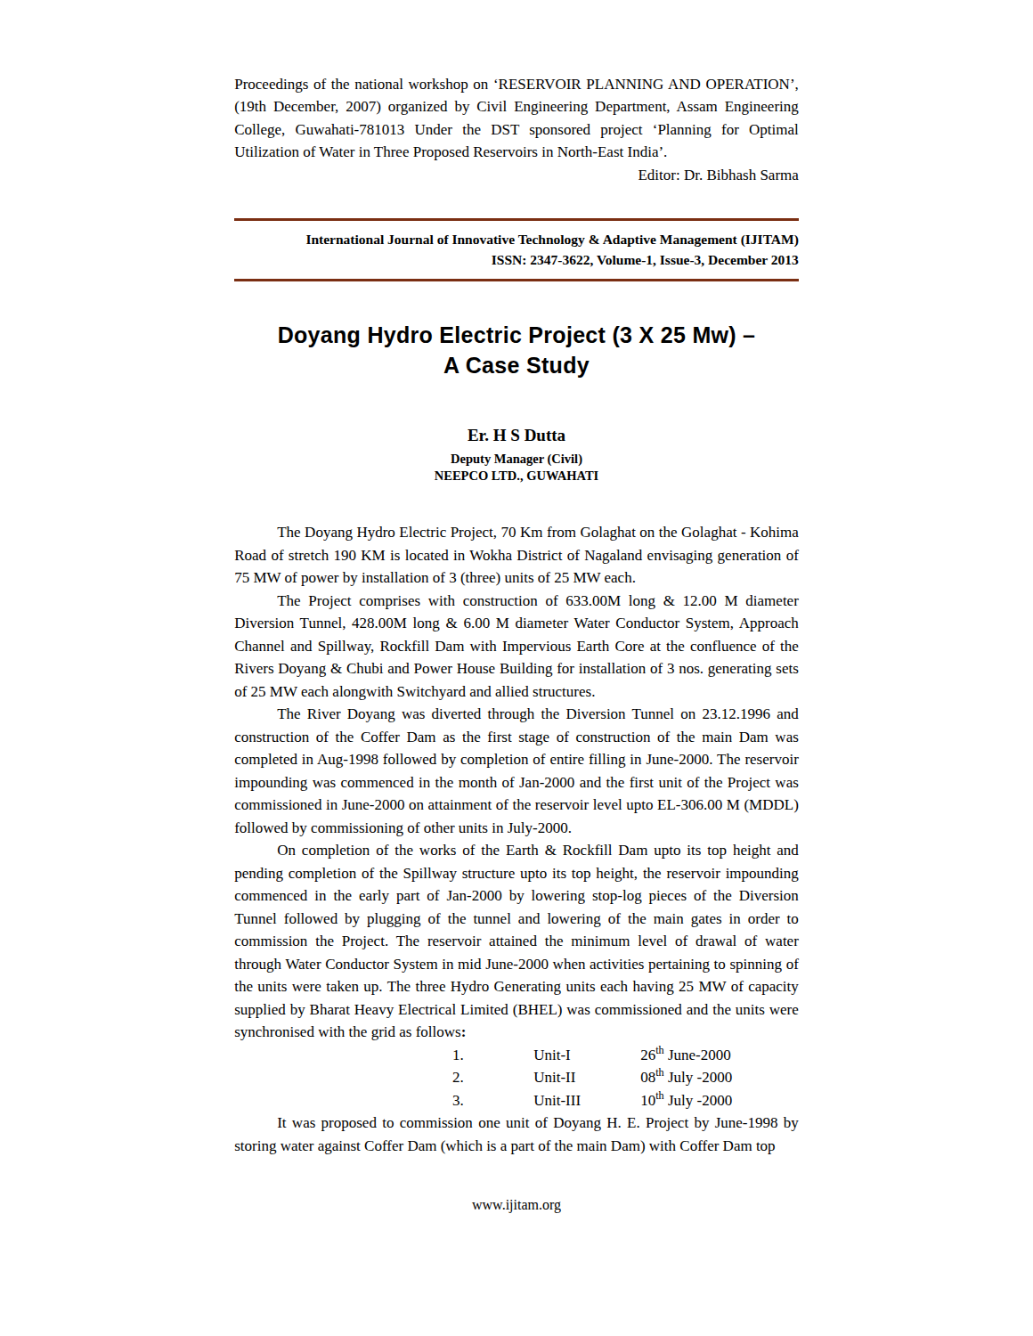Proceedings of the national workshop on ‘RESERVOIR PLANNING AND OPERATION’, (19th December, 2007) organized by Civil Engineering Department, Assam Engineering College, Guwahati-781013 Under the DST sponsored project ‘Planning for Optimal Utilization of Water in Three Proposed Reservoirs in North-East India’. Editor: Dr. Bibhash Sarma
International Journal of Innovative Technology & Adaptive Management (IJITAM)
ISSN: 2347-3622, Volume-1, Issue-3, December 2013
Doyang Hydro Electric Project (3 X 25 Mw) –
A Case Study
Er. H S Dutta Deputy Manager (Civil) NEEPCO LTD., GUWAHATI
The Doyang Hydro Electric Project, 70 Km from Golaghat on the Golaghat - Kohima Road of stretch 190 KM is located in Wokha District of Nagaland envisaging generation of 75 MW of power by installation of 3 (three) units of 25 MW each.
The Project comprises with construction of 633.00M long & 12.00 M diameter Diversion Tunnel, 428.00M long & 6.00 M diameter Water Conductor System, Approach Channel and Spillway, Rockfill Dam with Impervious Earth Core at the confluence of the Rivers Doyang & Chubi and Power House Building for installation of 3 nos. generating sets of 25 MW each alongwith Switchyard and allied structures.
The River Doyang was diverted through the Diversion Tunnel on 23.12.1996 and construction of the Coffer Dam as the first stage of construction of the main Dam was completed in Aug-1998 followed by completion of entire filling in June-2000. The reservoir impounding was commenced in the month of Jan-2000 and the first unit of the Project was commissioned in June-2000 on attainment of the reservoir level upto EL-306.00 M (MDDL) followed by commissioning of other units in July-2000.
On completion of the works of the Earth & Rockfill Dam upto its top height and pending completion of the Spillway structure upto its top height, the reservoir impounding commenced in the early part of Jan-2000 by lowering stop-log pieces of the Diversion Tunnel followed by plugging of the tunnel and lowering of the main gates in order to commission the Project. The reservoir attained the minimum level of drawal of water through Water Conductor System in mid June-2000 when activities pertaining to spinning of the units were taken up. The three Hydro Generating units each having 25 MW of capacity supplied by Bharat Heavy Electrical Limited (BHEL) was commissioned and the units were synchronised with the grid as follows:
1. Unit-I26th June-2000
2. Unit-II08th July -2000
3. Unit-III10th July -2000
It was proposed to commission one unit of Doyang H. E. Project by June-1998 by storing water against Coffer Dam (which is a part of the main Dam) with Coffer Dam top
www.ijitam.org